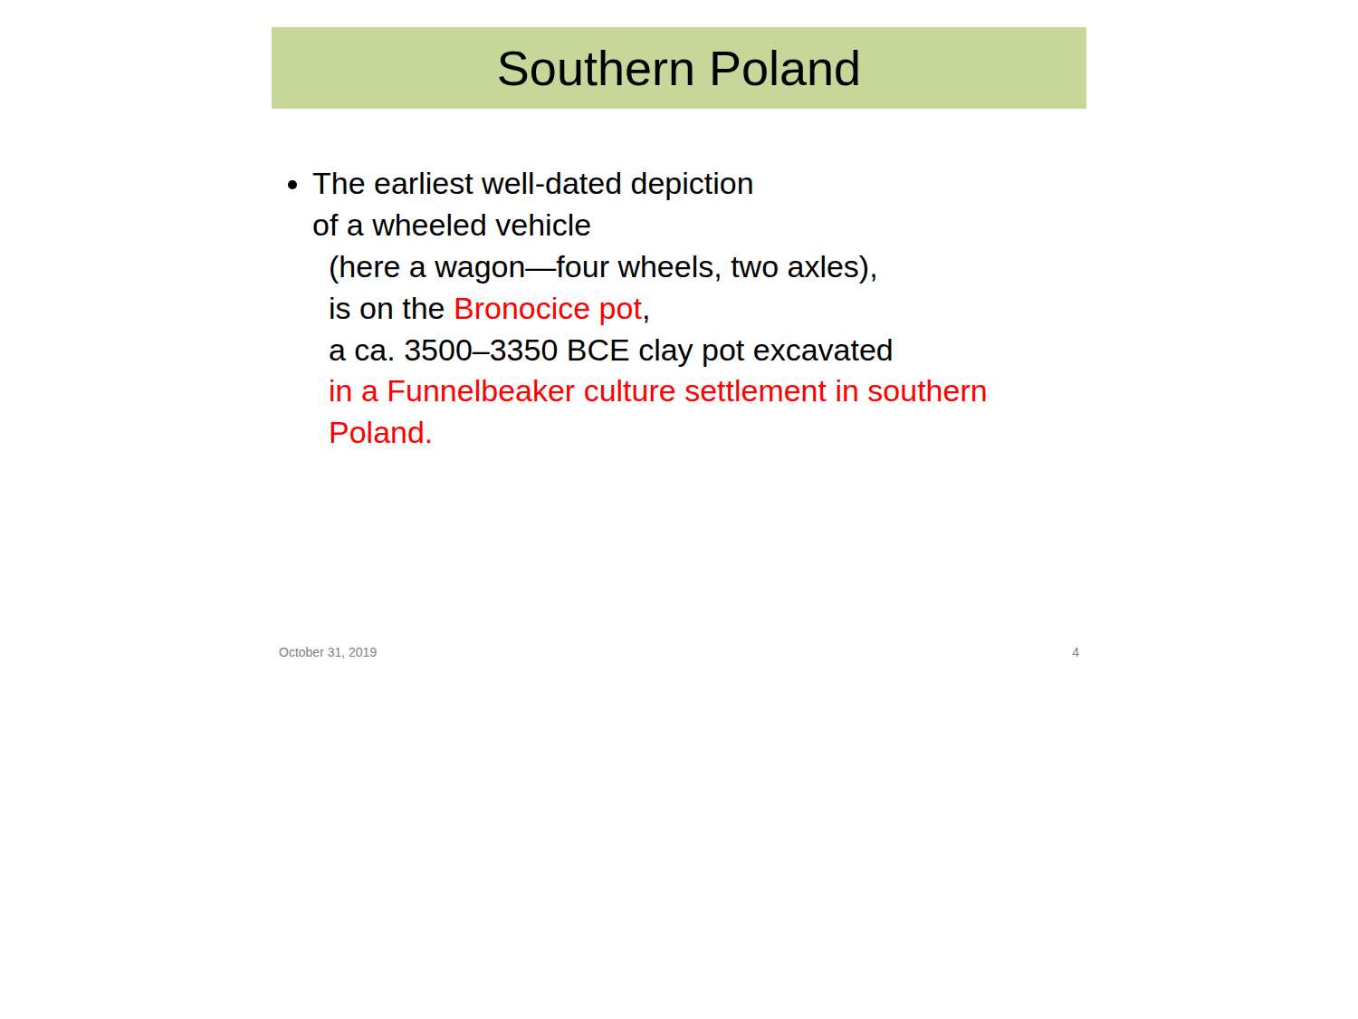Southern Poland
The earliest well-dated depiction of a wheeled vehicle (here a wagon—four wheels, two axles), is on the Bronocice pot, a ca. 3500–3350 BCE clay pot excavated in a Funnelbeaker culture settlement in southern Poland.
October 31, 2019
4